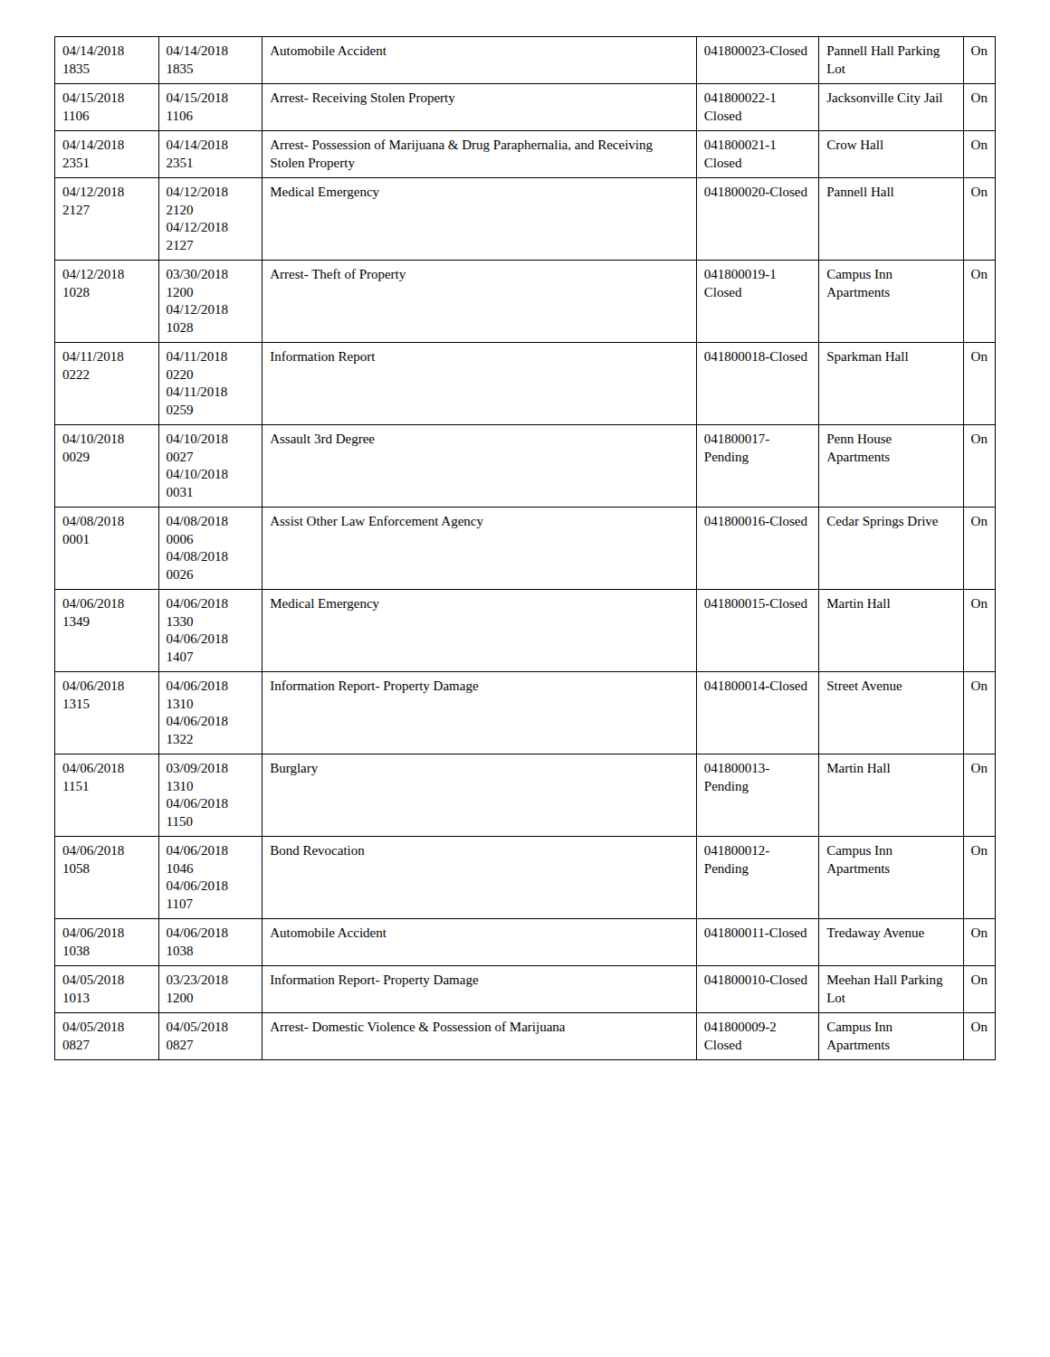| 04/14/2018 1835 | 04/14/2018 1835 | Automobile Accident | 041800023-Closed | Pannell Hall Parking Lot | On |
| 04/15/2018 1106 | 04/15/2018 1106 | Arrest- Receiving Stolen Property | 041800022-1 Closed | Jacksonville City Jail | On |
| 04/14/2018 2351 | 04/14/2018 2351 | Arrest- Possession of Marijuana & Drug Paraphernalia, and Receiving Stolen Property | 041800021-1 Closed | Crow Hall | On |
| 04/12/2018 2127 | 04/12/2018 2120 04/12/2018 2127 | Medical Emergency | 041800020-Closed | Pannell Hall | On |
| 04/12/2018 1028 | 03/30/2018 1200 04/12/2018 1028 | Arrest- Theft of Property | 041800019-1 Closed | Campus Inn Apartments | On |
| 04/11/2018 0222 | 04/11/2018 0220 04/11/2018 0259 | Information Report | 041800018-Closed | Sparkman Hall | On |
| 04/10/2018 0029 | 04/10/2018 0027 04/10/2018 0031 | Assault 3rd Degree | 041800017-Pending | Penn House Apartments | On |
| 04/08/2018 0001 | 04/08/2018 0006 04/08/2018 0026 | Assist Other Law Enforcement Agency | 041800016-Closed | Cedar Springs Drive | On |
| 04/06/2018 1349 | 04/06/2018 1330 04/06/2018 1407 | Medical Emergency | 041800015-Closed | Martin Hall | On |
| 04/06/2018 1315 | 04/06/2018 1310 04/06/2018 1322 | Information Report- Property Damage | 041800014-Closed | Street Avenue | On |
| 04/06/2018 1151 | 03/09/2018 1310 04/06/2018 1150 | Burglary | 041800013-Pending | Martin Hall | On |
| 04/06/2018 1058 | 04/06/2018 1046 04/06/2018 1107 | Bond Revocation | 041800012-Pending | Campus Inn Apartments | On |
| 04/06/2018 1038 | 04/06/2018 1038 | Automobile Accident | 041800011-Closed | Tredaway Avenue | On |
| 04/05/2018 1013 | 03/23/2018 1200 | Information Report- Property Damage | 041800010-Closed | Meehan Hall Parking Lot | On |
| 04/05/2018 0827 | 04/05/2018 0827 | Arrest- Domestic Violence & Possession of Marijuana | 041800009-2 Closed | Campus Inn Apartments | On |